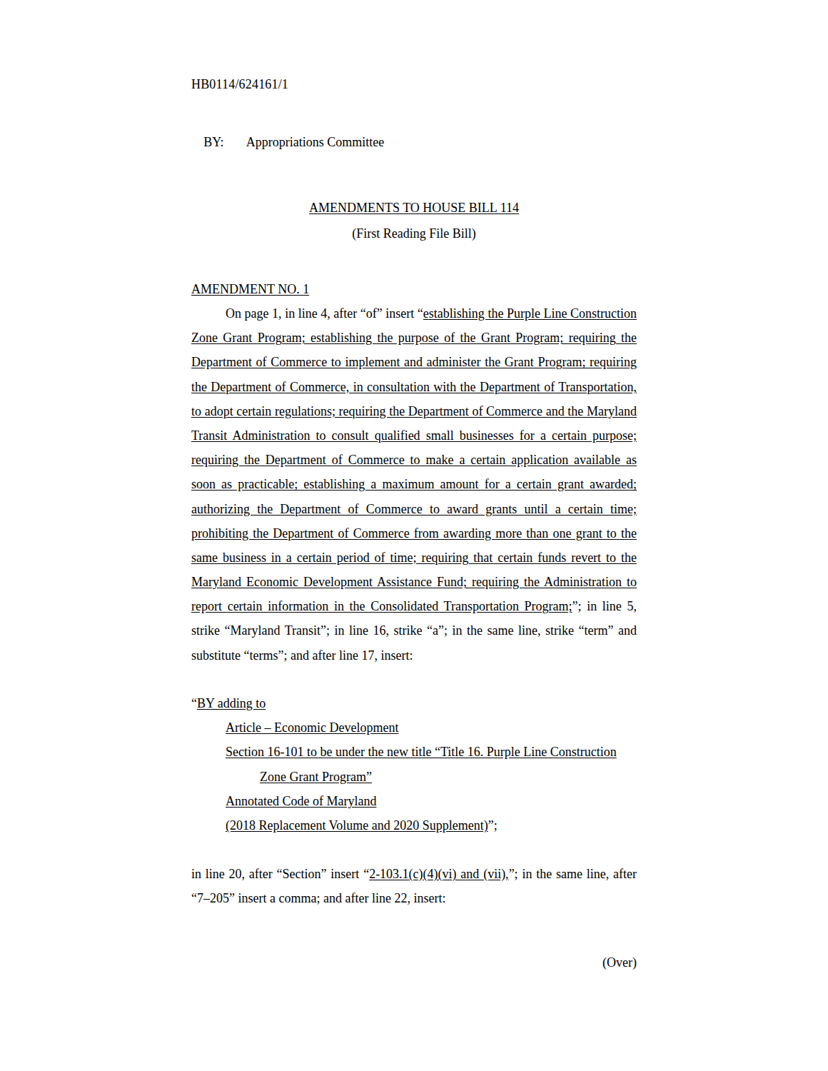HB0114/624161/1
BY: Appropriations Committee
AMENDMENTS TO HOUSE BILL 114 (First Reading File Bill)
AMENDMENT NO. 1
On page 1, in line 4, after “of” insert “establishing the Purple Line Construction Zone Grant Program; establishing the purpose of the Grant Program; requiring the Department of Commerce to implement and administer the Grant Program; requiring the Department of Commerce, in consultation with the Department of Transportation, to adopt certain regulations; requiring the Department of Commerce and the Maryland Transit Administration to consult qualified small businesses for a certain purpose; requiring the Department of Commerce to make a certain application available as soon as practicable; establishing a maximum amount for a certain grant awarded; authorizing the Department of Commerce to award grants until a certain time; prohibiting the Department of Commerce from awarding more than one grant to the same business in a certain period of time; requiring that certain funds revert to the Maryland Economic Development Assistance Fund; requiring the Administration to report certain information in the Consolidated Transportation Program;”; in line 5, strike “Maryland Transit”; in line 16, strike “a”; in the same line, strike “term” and substitute “terms”; and after line 17, insert:
“BY adding to
Article – Economic Development
Section 16-101 to be under the new title “Title 16. Purple Line Construction
Zone Grant Program”
Annotated Code of Maryland
(2018 Replacement Volume and 2020 Supplement)”;
in line 20, after “Section” insert “2-103.1(c)(4)(vi) and (vii),”; in the same line, after “7–205” insert a comma; and after line 22, insert:
(Over)